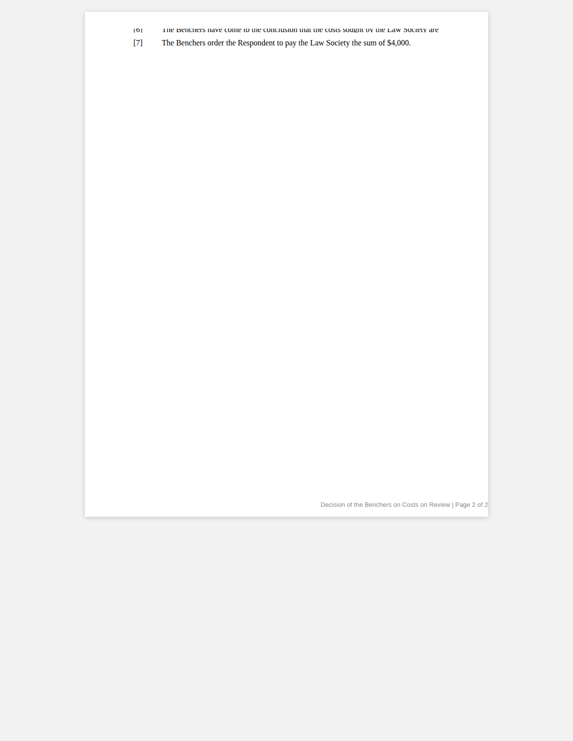[6] The Benchers have come to the conclusion that the costs sought by the Law Society are reasonable in the circumstances.
[7] The Benchers order the Respondent to pay the Law Society the sum of $4,000.
Decision of the Benchers on Costs on Review | Page 2 of 2